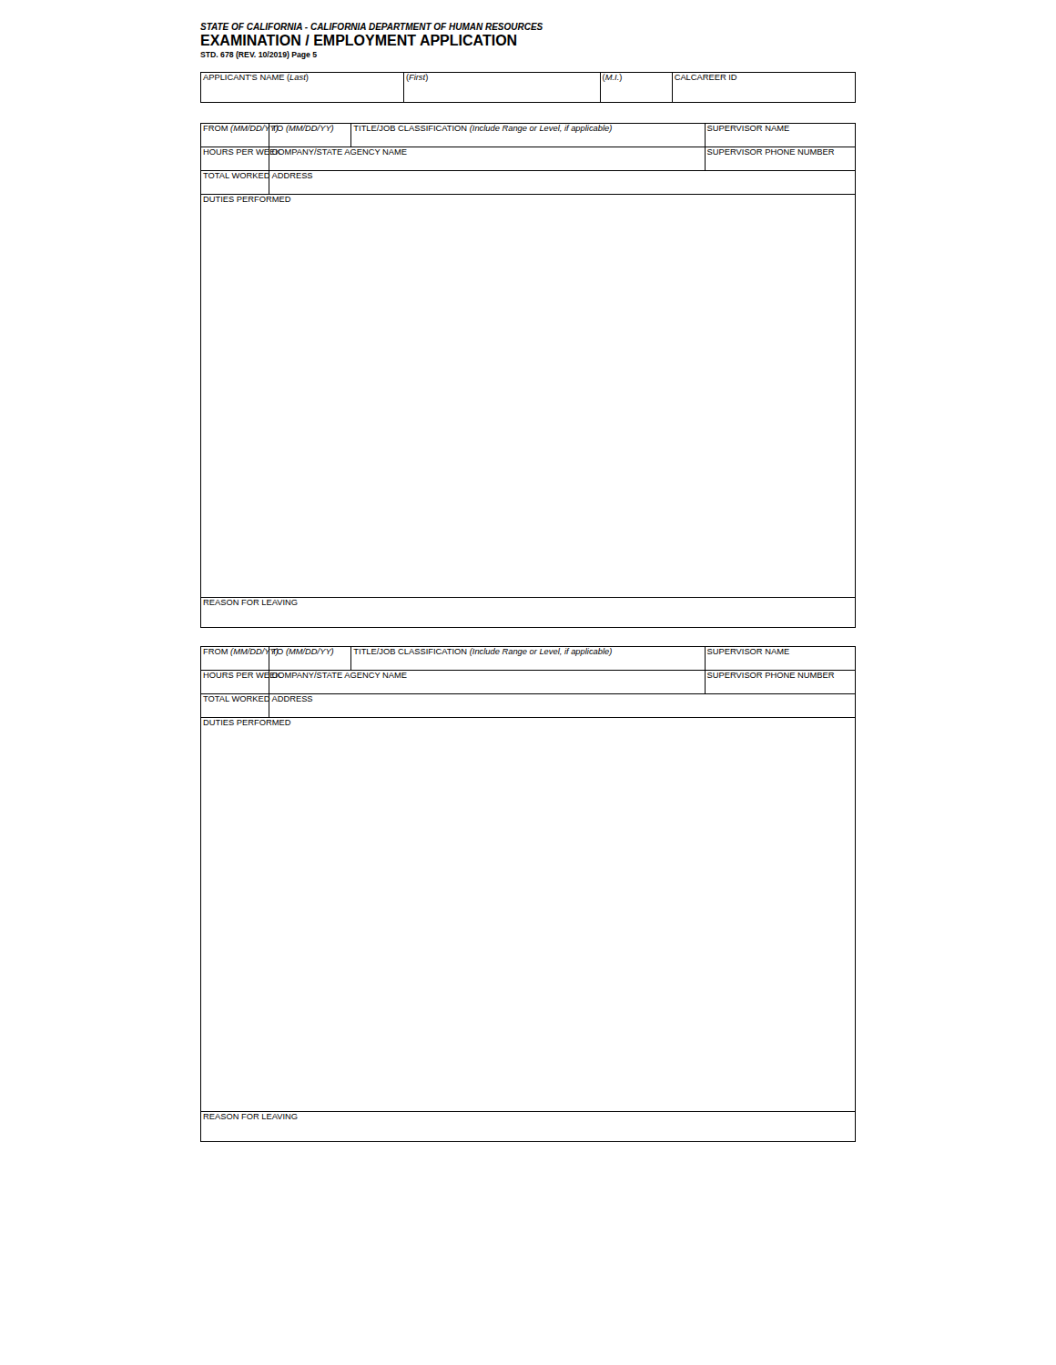STATE OF CALIFORNIA - CALIFORNIA DEPARTMENT OF HUMAN RESOURCES
EXAMINATION / EMPLOYMENT APPLICATION
STD. 678 (REV. 10/2019) Page 5
| APPLICANT'S NAME ( Last ) | ( First ) | ( M.I. ) | CALCAREER ID |
| FROM (MM/DD/YY) | TO (MM/DD/YY) | TITLE/JOB CLASSIFICATION (Include Range or Level, if applicable) | SUPERVISOR NAME |
| HOURS PER WEEK | COMPANY/STATE AGENCY NAME | SUPERVISOR PHONE NUMBER |
| TOTAL WORKED | ADDRESS |
| DUTIES PERFORMED |
| REASON FOR LEAVING |
| FROM (MM/DD/YY) | TO (MM/DD/YY) | TITLE/JOB CLASSIFICATION (Include Range or Level, if applicable) | SUPERVISOR NAME |
| HOURS PER WEEK | COMPANY/STATE AGENCY NAME | SUPERVISOR PHONE NUMBER |
| TOTAL WORKED | ADDRESS |
| DUTIES PERFORMED |
| REASON FOR LEAVING |